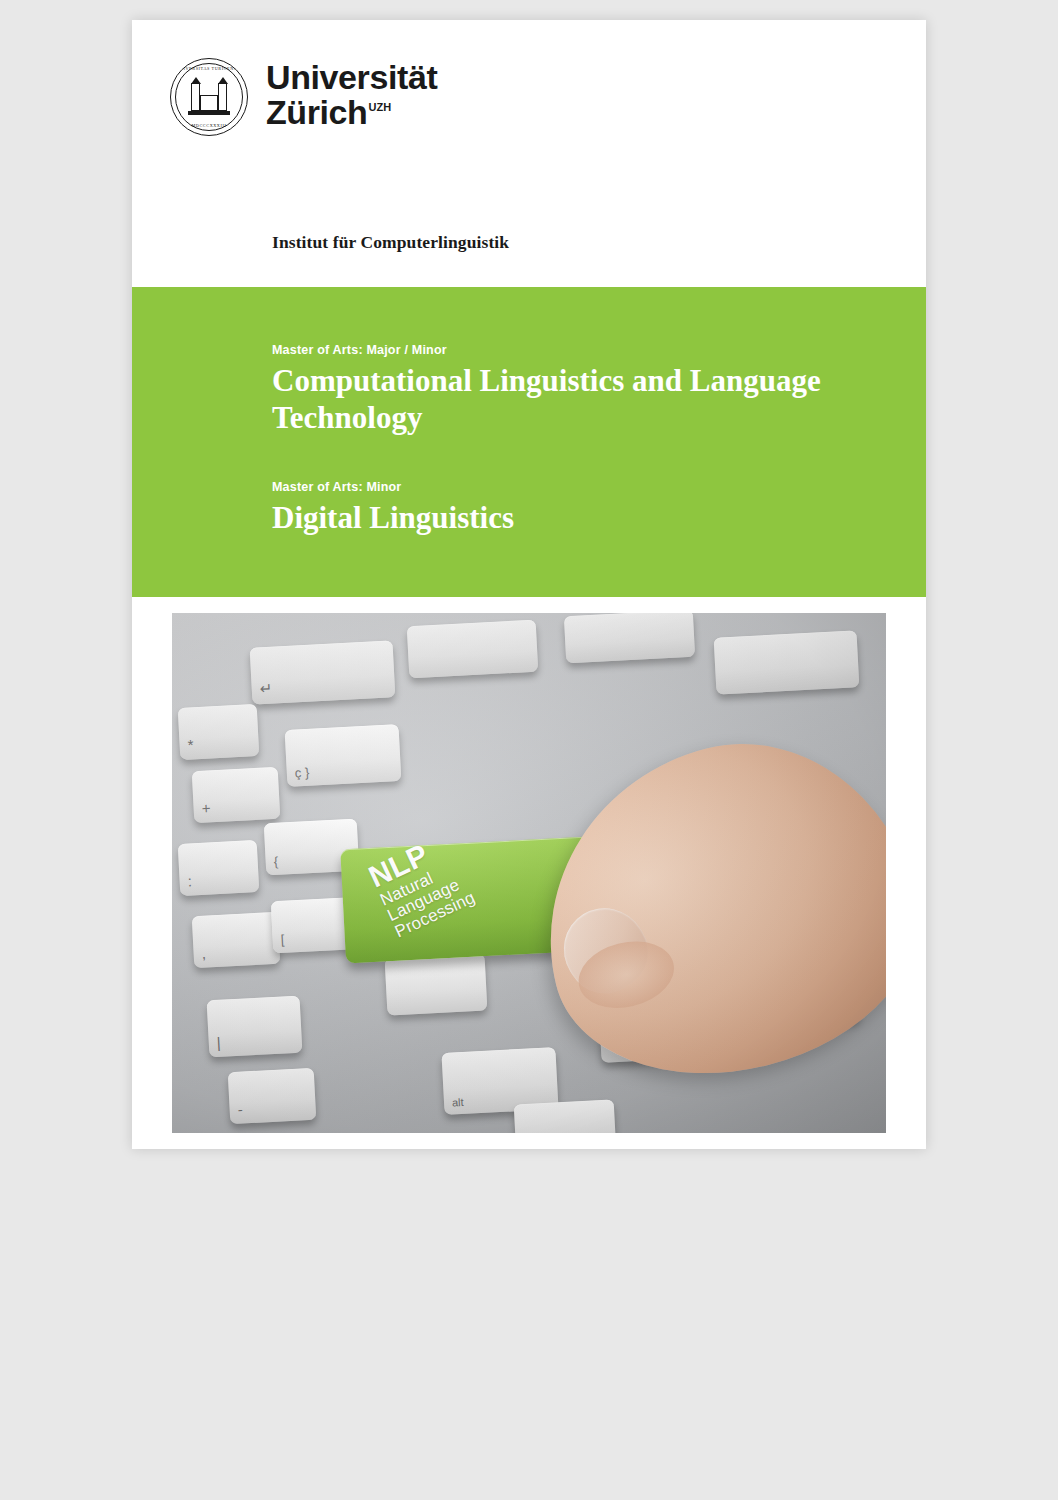Universitas Turicensis
MDCCCXXXIII
Universität ZürichUZH
Institut für Computerlinguistik
Master of Arts: Major / Minor
Computational Linguistics and Language Technology
Master of Arts: Minor
Digital Linguistics
↵
*
+
ç }
:
{
,
[
|
-
alt
⌘
ctrl
NLP Natural Language Processing